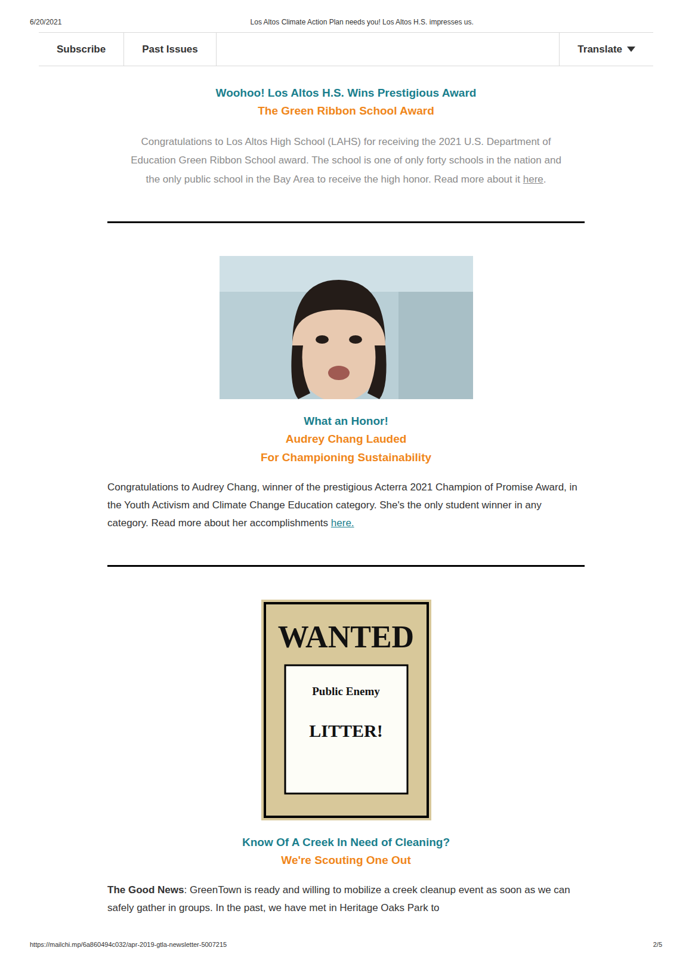6/20/2021
Los Altos Climate Action Plan needs you! Los Altos H.S. impresses us.
Subscribe
Past Issues
Translate
Woohoo! Los Altos H.S. Wins Prestigious Award
The Green Ribbon School Award
Congratulations to Los Altos High School (LAHS) for receiving the 2021 U.S. Department of Education Green Ribbon School award. The school is one of only forty schools in the nation and the only public school in the Bay Area to receive the high honor. Read more about it here.
What an Honor!
Audrey Chang Lauded
For Championing Sustainability
Congratulations to Audrey Chang, winner of the prestigious Acterra 2021 Champion of Promise Award, in the Youth Activism and Climate Change Education category. She's the only student winner in any category. Read more about her accomplishments here.
Know Of A Creek In Need of Cleaning?
We're Scouting One Out
The Good News: GreenTown is ready and willing to mobilize a creek cleanup event as soon as we can safely gather in groups. In the past, we have met in Heritage Oaks Park to
https://mailchi.mp/6a860494c032/apr-2019-gtla-newsletter-5007215
2/5